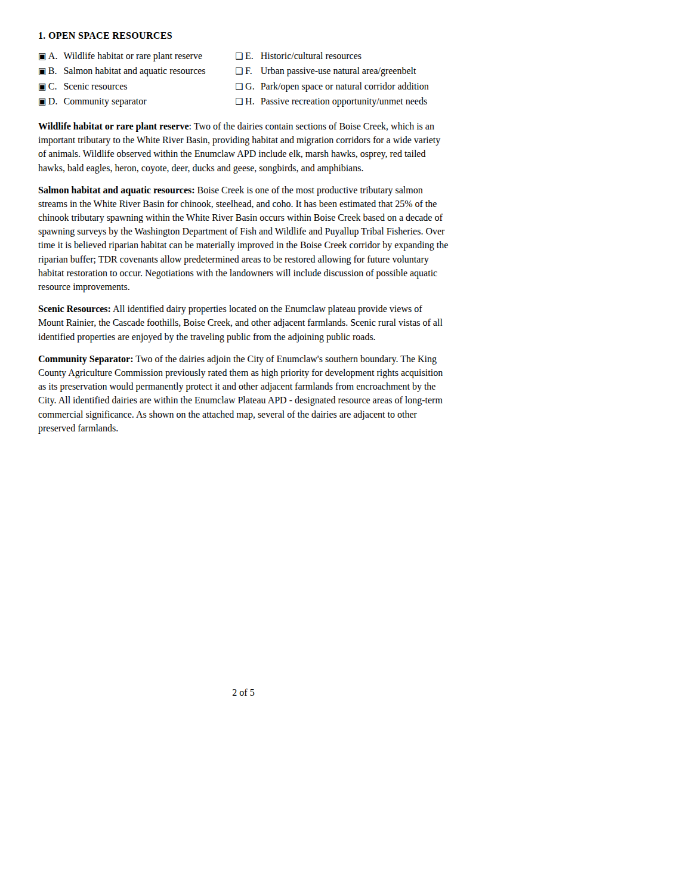1. OPEN SPACE RESOURCES
| ▣ A. Wildlife habitat or rare plant reserve | ❑ E. Historic/cultural resources |
| ▣ B. Salmon habitat and aquatic resources | ❑ F. Urban passive-use natural area/greenbelt |
| ▣ C. Scenic resources | ❑ G. Park/open space or natural corridor addition |
| ▣ D. Community separator | ❑ H. Passive recreation opportunity/unmet needs |
Wildlife habitat or rare plant reserve: Two of the dairies contain sections of Boise Creek, which is an important tributary to the White River Basin, providing habitat and migration corridors for a wide variety of animals. Wildlife observed within the Enumclaw APD include elk, marsh hawks, osprey, red tailed hawks, bald eagles, heron, coyote, deer, ducks and geese, songbirds, and amphibians.
Salmon habitat and aquatic resources: Boise Creek is one of the most productive tributary salmon streams in the White River Basin for chinook, steelhead, and coho. It has been estimated that 25% of the chinook tributary spawning within the White River Basin occurs within Boise Creek based on a decade of spawning surveys by the Washington Department of Fish and Wildlife and Puyallup Tribal Fisheries. Over time it is believed riparian habitat can be materially improved in the Boise Creek corridor by expanding the riparian buffer; TDR covenants allow predetermined areas to be restored allowing for future voluntary habitat restoration to occur. Negotiations with the landowners will include discussion of possible aquatic resource improvements.
Scenic Resources: All identified dairy properties located on the Enumclaw plateau provide views of Mount Rainier, the Cascade foothills, Boise Creek, and other adjacent farmlands. Scenic rural vistas of all identified properties are enjoyed by the traveling public from the adjoining public roads.
Community Separator: Two of the dairies adjoin the City of Enumclaw's southern boundary. The King County Agriculture Commission previously rated them as high priority for development rights acquisition as its preservation would permanently protect it and other adjacent farmlands from encroachment by the City. All identified dairies are within the Enumclaw Plateau APD - designated resource areas of long-term commercial significance. As shown on the attached map, several of the dairies are adjacent to other preserved farmlands.
2 of 5